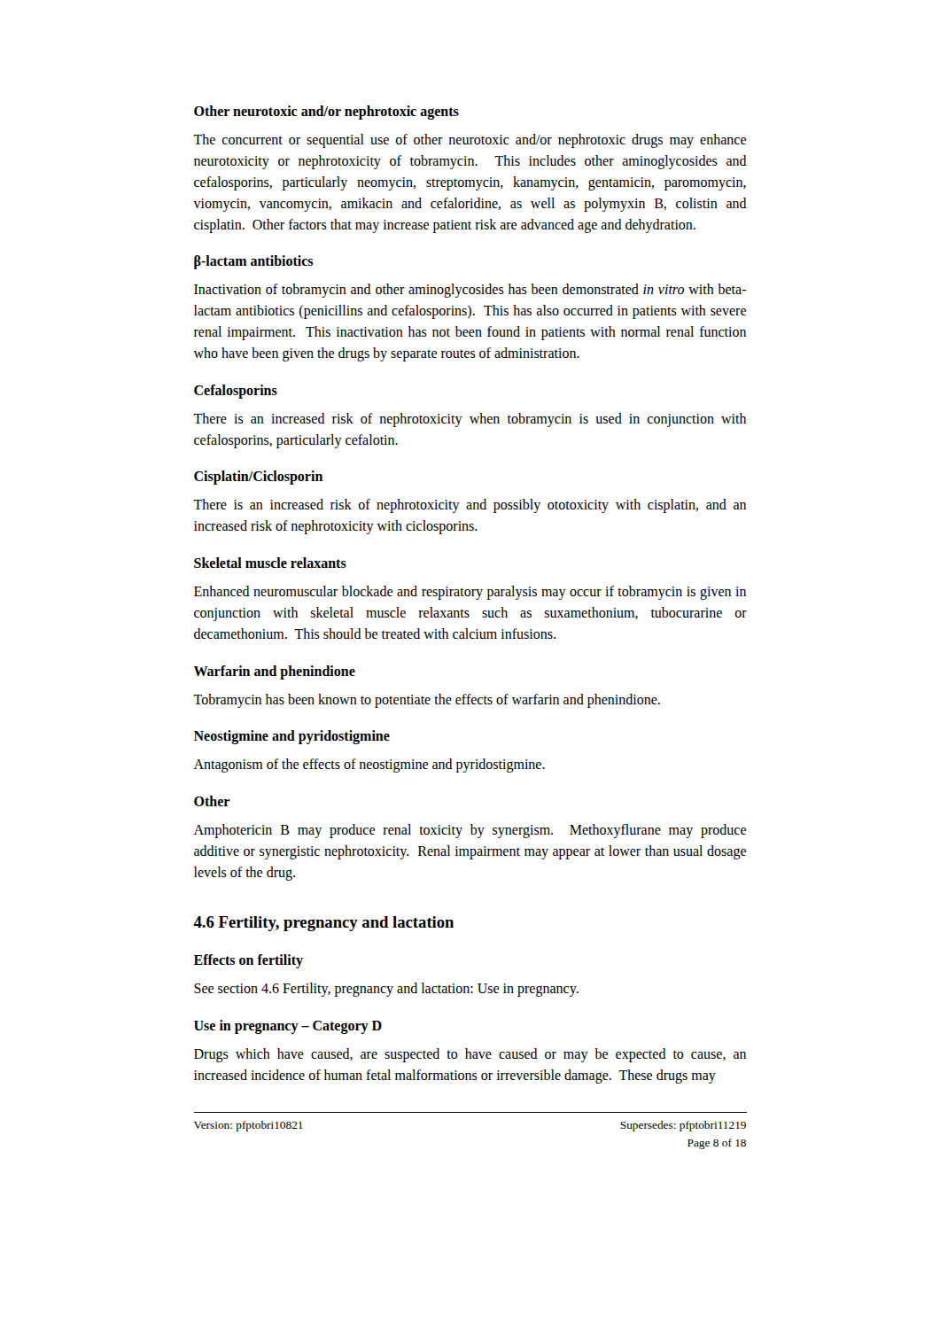Other neurotoxic and/or nephrotoxic agents
The concurrent or sequential use of other neurotoxic and/or nephrotoxic drugs may enhance neurotoxicity or nephrotoxicity of tobramycin. This includes other aminoglycosides and cefalosporins, particularly neomycin, streptomycin, kanamycin, gentamicin, paromomycin, viomycin, vancomycin, amikacin and cefaloridine, as well as polymyxin B, colistin and cisplatin. Other factors that may increase patient risk are advanced age and dehydration.
β-lactam antibiotics
Inactivation of tobramycin and other aminoglycosides has been demonstrated in vitro with beta-lactam antibiotics (penicillins and cefalosporins). This has also occurred in patients with severe renal impairment. This inactivation has not been found in patients with normal renal function who have been given the drugs by separate routes of administration.
Cefalosporins
There is an increased risk of nephrotoxicity when tobramycin is used in conjunction with cefalosporins, particularly cefalotin.
Cisplatin/Ciclosporin
There is an increased risk of nephrotoxicity and possibly ototoxicity with cisplatin, and an increased risk of nephrotoxicity with ciclosporins.
Skeletal muscle relaxants
Enhanced neuromuscular blockade and respiratory paralysis may occur if tobramycin is given in conjunction with skeletal muscle relaxants such as suxamethonium, tubocurarine or decamethonium. This should be treated with calcium infusions.
Warfarin and phenindione
Tobramycin has been known to potentiate the effects of warfarin and phenindione.
Neostigmine and pyridostigmine
Antagonism of the effects of neostigmine and pyridostigmine.
Other
Amphotericin B may produce renal toxicity by synergism. Methoxyflurane may produce additive or synergistic nephrotoxicity. Renal impairment may appear at lower than usual dosage levels of the drug.
4.6 Fertility, pregnancy and lactation
Effects on fertility
See section 4.6 Fertility, pregnancy and lactation: Use in pregnancy.
Use in pregnancy – Category D
Drugs which have caused, are suspected to have caused or may be expected to cause, an increased incidence of human fetal malformations or irreversible damage. These drugs may
Version: pfptobri10821
Supersedes: pfptobri11219
Page 8 of 18